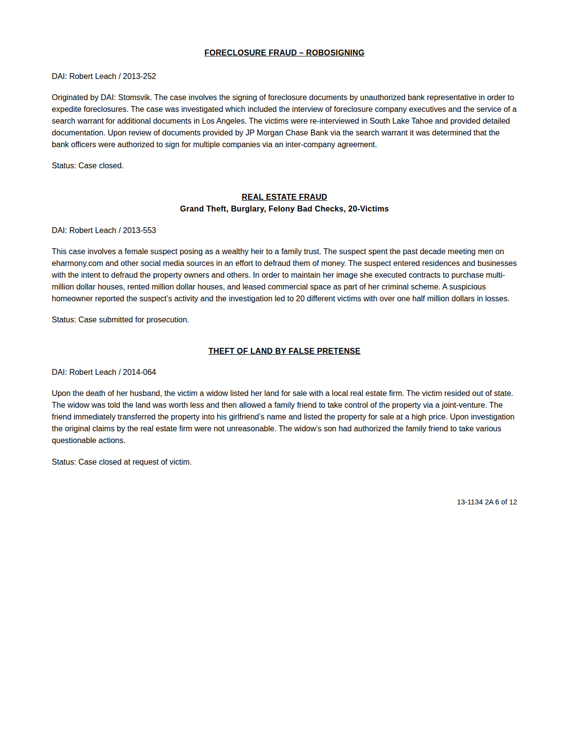FORECLOSURE FRAUD – ROBOSIGNING
DAI: Robert Leach / 2013-252
Originated by DAI: Stomsvik. The case involves the signing of foreclosure documents by unauthorized bank representative in order to expedite foreclosures. The case was investigated which included the interview of foreclosure company executives and the service of a search warrant for additional documents in Los Angeles. The victims were re-interviewed in South Lake Tahoe and provided detailed documentation. Upon review of documents provided by JP Morgan Chase Bank via the search warrant it was determined that the bank officers were authorized to sign for multiple companies via an inter-company agreement.
Status: Case closed.
REAL ESTATE FRAUD Grand Theft, Burglary, Felony Bad Checks, 20-Victims
DAI: Robert Leach / 2013-553
This case involves a female suspect posing as a wealthy heir to a family trust. The suspect spent the past decade meeting men on eharmony.com and other social media sources in an effort to defraud them of money. The suspect entered residences and businesses with the intent to defraud the property owners and others. In order to maintain her image she executed contracts to purchase multi-million dollar houses, rented million dollar houses, and leased commercial space as part of her criminal scheme. A suspicious homeowner reported the suspect’s activity and the investigation led to 20 different victims with over one half million dollars in losses.
Status: Case submitted for prosecution.
THEFT OF LAND BY FALSE PRETENSE
DAI: Robert Leach / 2014-064
Upon the death of her husband, the victim a widow listed her land for sale with a local real estate firm. The victim resided out of state. The widow was told the land was worth less and then allowed a family friend to take control of the property via a joint-venture. The friend immediately transferred the property into his girlfriend’s name and listed the property for sale at a high price. Upon investigation the original claims by the real estate firm were not unreasonable. The widow’s son had authorized the family friend to take various questionable actions.
Status: Case closed at request of victim.
13-1134 2A 6 of 12